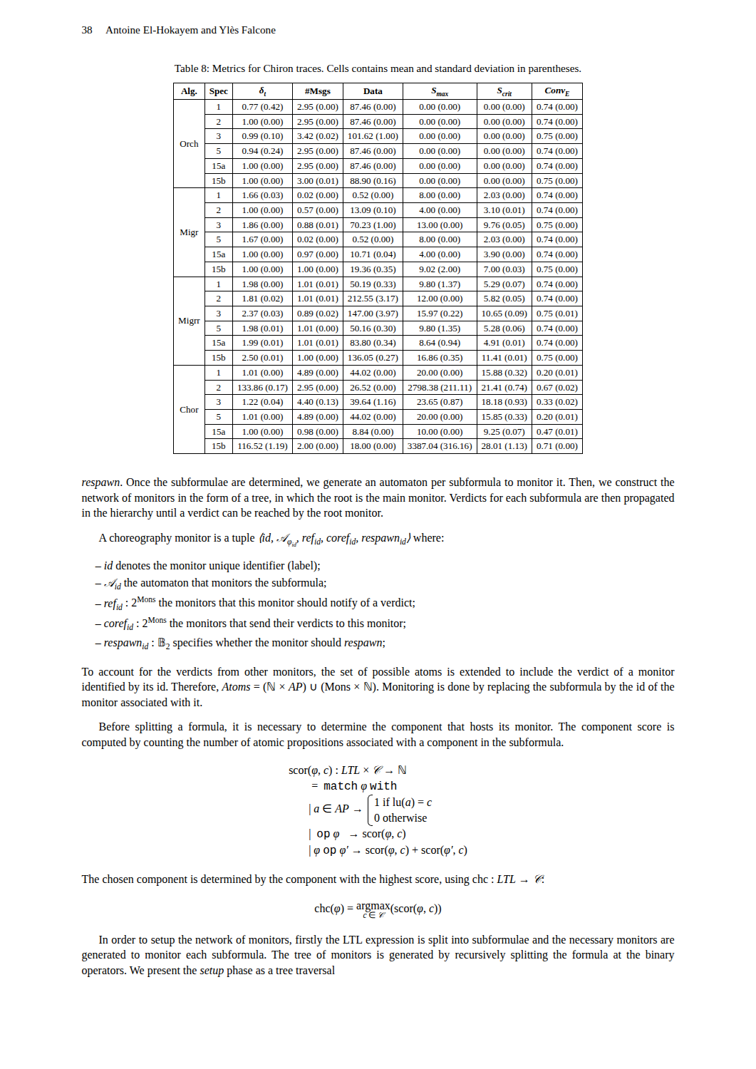38 Antoine El-Hokayem and Ylès Falcone
Table 8: Metrics for Chiron traces. Cells contains mean and standard deviation in parentheses.
| Alg. | Spec | δ t | #Msgs | Data | S max | S crit | Conv E |
| --- | --- | --- | --- | --- | --- | --- | --- |
| Orch | 1 | 0.77 (0.42) | 2.95 (0.00) | 87.46 (0.00) | 0.00 (0.00) | 0.00 (0.00) | 0.74 (0.00) |
| 2 | 1.00 (0.00) | 2.95 (0.00) | 87.46 (0.00) | 0.00 (0.00) | 0.00 (0.00) | 0.74 (0.00) |
| 3 | 0.99 (0.10) | 3.42 (0.02) | 101.62 (1.00) | 0.00 (0.00) | 0.00 (0.00) | 0.75 (0.00) |
| 5 | 0.94 (0.24) | 2.95 (0.00) | 87.46 (0.00) | 0.00 (0.00) | 0.00 (0.00) | 0.74 (0.00) |
| 15a | 1.00 (0.00) | 2.95 (0.00) | 87.46 (0.00) | 0.00 (0.00) | 0.00 (0.00) | 0.74 (0.00) |
| 15b | 1.00 (0.00) | 3.00 (0.01) | 88.90 (0.16) | 0.00 (0.00) | 0.00 (0.00) | 0.75 (0.00) |
| Migr | 1 | 1.66 (0.03) | 0.02 (0.00) | 0.52 (0.00) | 8.00 (0.00) | 2.03 (0.00) | 0.74 (0.00) |
| 2 | 1.00 (0.00) | 0.57 (0.00) | 13.09 (0.10) | 4.00 (0.00) | 3.10 (0.01) | 0.74 (0.00) |
| 3 | 1.86 (0.00) | 0.88 (0.01) | 70.23 (1.00) | 13.00 (0.00) | 9.76 (0.05) | 0.75 (0.00) |
| 5 | 1.67 (0.00) | 0.02 (0.00) | 0.52 (0.00) | 8.00 (0.00) | 2.03 (0.00) | 0.74 (0.00) |
| 15a | 1.00 (0.00) | 0.97 (0.00) | 10.71 (0.04) | 4.00 (0.00) | 3.90 (0.00) | 0.74 (0.00) |
| 15b | 1.00 (0.00) | 1.00 (0.00) | 19.36 (0.35) | 9.02 (2.00) | 7.00 (0.03) | 0.75 (0.00) |
| Migrr | 1 | 1.98 (0.00) | 1.01 (0.01) | 50.19 (0.33) | 9.80 (1.37) | 5.29 (0.07) | 0.74 (0.00) |
| 2 | 1.81 (0.02) | 1.01 (0.01) | 212.55 (3.17) | 12.00 (0.00) | 5.82 (0.05) | 0.74 (0.00) |
| 3 | 2.37 (0.03) | 0.89 (0.02) | 147.00 (3.97) | 15.97 (0.22) | 10.65 (0.09) | 0.75 (0.01) |
| 5 | 1.98 (0.01) | 1.01 (0.00) | 50.16 (0.30) | 9.80 (1.35) | 5.28 (0.06) | 0.74 (0.00) |
| 15a | 1.99 (0.01) | 1.01 (0.01) | 83.80 (0.34) | 8.64 (0.94) | 4.91 (0.01) | 0.74 (0.00) |
| 15b | 2.50 (0.01) | 1.00 (0.00) | 136.05 (0.27) | 16.86 (0.35) | 11.41 (0.01) | 0.75 (0.00) |
| Chor | 1 | 1.01 (0.00) | 4.89 (0.00) | 44.02 (0.00) | 20.00 (0.00) | 15.88 (0.32) | 0.20 (0.01) |
| 2 | 133.86 (0.17) | 2.95 (0.00) | 26.52 (0.00) | 2798.38 (211.11) | 21.41 (0.74) | 0.67 (0.02) |
| 3 | 1.22 (0.04) | 4.40 (0.13) | 39.64 (1.16) | 23.65 (0.87) | 18.18 (0.93) | 0.33 (0.02) |
| 5 | 1.01 (0.00) | 4.89 (0.00) | 44.02 (0.00) | 20.00 (0.00) | 15.85 (0.33) | 0.20 (0.01) |
| 15a | 1.00 (0.00) | 0.98 (0.00) | 8.84 (0.00) | 10.00 (0.00) | 9.25 (0.07) | 0.47 (0.01) |
| 15b | 116.52 (1.19) | 2.00 (0.00) | 18.00 (0.00) | 3387.04 (316.16) | 28.01 (1.13) | 0.71 (0.00) |
respawn. Once the subformulae are determined, we generate an automaton per subformula to monitor it. Then, we construct the network of monitors in the form of a tree, in which the root is the main monitor. Verdicts for each subformula are then propagated in the hierarchy until a verdict can be reached by the root monitor.
A choreography monitor is a tuple ⟨id, 𝒜φid, refid, corefid, respawnid⟩ where:
id denotes the monitor unique identifier (label);
𝒜id the automaton that monitors the subformula;
refid : 2Mons the monitors that this monitor should notify of a verdict;
corefid : 2Mons the monitors that send their verdicts to this monitor;
respawnid : 𝔹2 specifies whether the monitor should respawn;
To account for the verdicts from other monitors, the set of possible atoms is extended to include the verdict of a monitor identified by its id. Therefore, Atoms = (ℕ × AP) ∪ (Mons × ℕ). Monitoring is done by replacing the subformula by the id of the monitor associated with it.
Before splitting a formula, it is necessary to determine the component that hosts its monitor. The component score is computed by counting the number of atomic propositions associated with a component in the subformula.
scor(φ, c) : LTL × 𝒞 → ℕ
= match φ with
| a ∈ AP → 1 if lu(a) = c 0 otherwise
| op φ → scor(φ, c)
| φ op φ′ → scor(φ, c) + scor(φ′, c)
The chosen component is determined by the component with the highest score, using chc : LTL → 𝒞:
chc(φ) = argmax c ∈ 𝒞 (scor(φ, c))
In order to setup the network of monitors, firstly the LTL expression is split into subformulae and the necessary monitors are generated to monitor each subformula. The tree of monitors is generated by recursively splitting the formula at the binary operators. We present the setup phase as a tree traversal